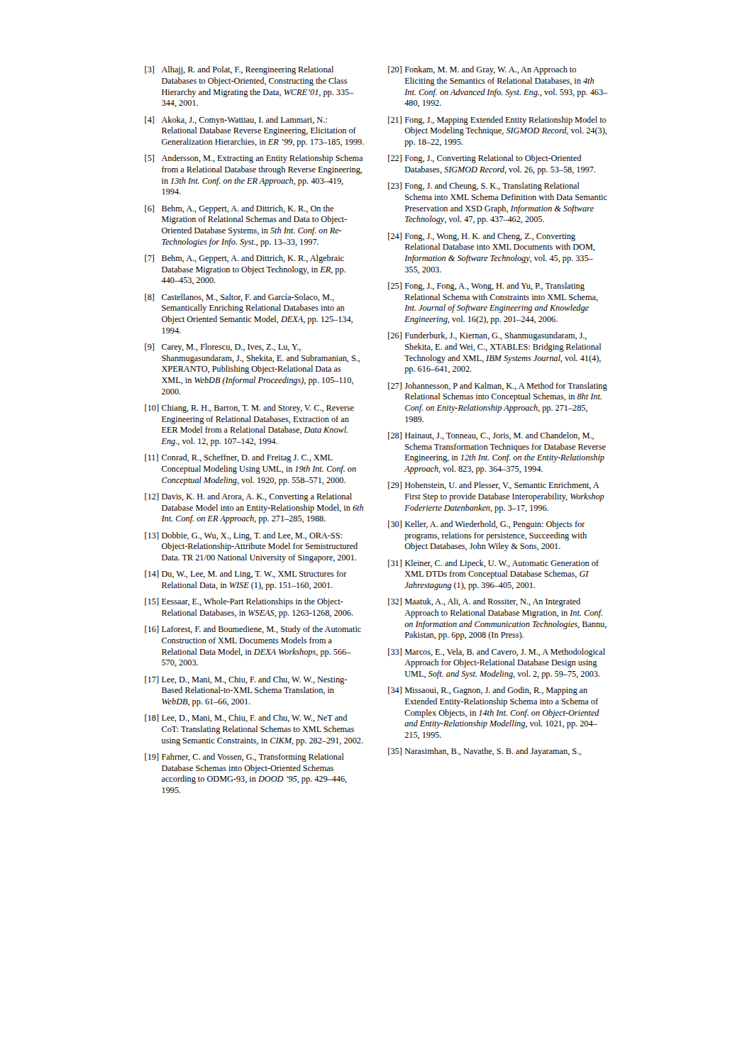[3] Alhajj, R. and Polat, F., Reengineering Relational Databases to Object-Oriented, Constructing the Class Hierarchy and Migrating the Data, WCRE’01, pp. 335–344, 2001.
[4] Akoka, J., Comyn-Wattiau, I. and Lammari, N.: Relational Database Reverse Engineering, Elicitation of Generalization Hierarchies, in ER ’99, pp. 173–185, 1999.
[5] Andersson, M., Extracting an Entity Relationship Schema from a Relational Database through Reverse Engineering, in 13th Int. Conf. on the ER Approach, pp. 403–419, 1994.
[6] Behm, A., Geppert, A. and Dittrich, K. R., On the Migration of Relational Schemas and Data to Object-Oriented Database Systems, in 5th Int. Conf. on Re-Technologies for Info. Syst., pp. 13–33, 1997.
[7] Behm, A., Geppert, A. and Dittrich, K. R., Algebraic Database Migration to Object Technology, in ER, pp. 440–453, 2000.
[8] Castellanos, M., Saltor, F. and García-Solaco, M., Semantically Enriching Relational Databases into an Object Oriented Semantic Model, DEXA, pp. 125–134, 1994.
[9] Carey, M., Florescu, D., Ives, Z., Lu, Y., Shanmugasundaram, J., Shekita, E. and Subramanian, S., XPERANTO, Publishing Object-Relational Data as XML, in WebDB (Informal Proceedings), pp. 105–110, 2000.
[10] Chiang, R. H., Barron, T. M. and Storey, V. C., Reverse Engineering of Relational Databases, Extraction of an EER Model from a Relational Database, Data Knowl. Eng., vol. 12, pp. 107–142, 1994.
[11] Conrad, R., Scheffner, D. and Freitag J. C., XML Conceptual Modeling Using UML, in 19th Int. Conf. on Conceptual Modeling, vol. 1920, pp. 558–571, 2000.
[12] Davis, K. H. and Arora, A. K., Converting a Relational Database Model into an Entity-Relationship Model, in 6th Int. Conf. on ER Approach, pp. 271–285, 1988.
[13] Dobbie, G., Wu, X., Ling, T. and Lee, M., ORA-SS: Object-Relationship-Attribute Model for Semistructured Data. TR 21/00 National University of Singapore, 2001.
[14] Du, W., Lee, M. and Ling, T. W., XML Structures for Relational Data, in WISE (1), pp. 151–160, 2001.
[15] Eessaar, E., Whole-Part Relationships in the Object-Relational Databases, in WSEAS, pp. 1263-1268, 2006.
[16] Laforest, F. and Boumediene, M., Study of the Automatic Construction of XML Documents Models from a Relational Data Model, in DEXA Workshops, pp. 566–570, 2003.
[17] Lee, D., Mani, M., Chiu, F. and Chu, W. W., Nesting-Based Relational-to-XML Schema Translation, in WebDB, pp. 61–66, 2001.
[18] Lee, D., Mani, M., Chiu, F. and Chu, W. W., NeT and CoT: Translating Relational Schemas to XML Schemas using Semantic Constraints, in CIKM, pp. 282–291, 2002.
[19] Fahrner, C. and Vossen, G., Transforming Relational Database Schemas into Object-Oriented Schemas according to ODMG-93, in DOOD ’95, pp. 429–446, 1995.
[20] Fonkam, M. M. and Gray, W. A., An Approach to Eliciting the Semantics of Relational Databases, in 4th Int. Conf. on Advanced Info. Syst. Eng., vol. 593, pp. 463–480, 1992.
[21] Fong, J., Mapping Extended Entity Relationship Model to Object Modeling Technique, SIGMOD Record, vol. 24(3), pp. 18–22, 1995.
[22] Fong, J., Converting Relational to Object-Oriented Databases, SIGMOD Record, vol. 26, pp. 53–58, 1997.
[23] Fong, J. and Cheung, S. K., Translating Relational Schema into XML Schema Definition with Data Semantic Preservation and XSD Graph, Information & Software Technology, vol. 47, pp. 437–462, 2005.
[24] Fong, J., Wong, H. K. and Cheng, Z., Converting Relational Database into XML Documents with DOM, Information & Software Technology, vol. 45, pp. 335–355, 2003.
[25] Fong, J., Fong, A., Wong, H. and Yu, P., Translating Relational Schema with Constraints into XML Schema, Int. Journal of Software Engineering and Knowledge Engineering, vol. 16(2), pp. 201–244, 2006.
[26] Funderburk, J., Kiernan, G., Shanmugasundaram, J., Shekita, E. and Wei, C., XTABLES: Bridging Relational Technology and XML, IBM Systems Journal, vol. 41(4), pp. 616–641, 2002.
[27] Johannesson, P and Kalman, K., A Method for Translating Relational Schemas into Conceptual Schemas, in 8ht Int. Conf. on Enity-Relationship Approach, pp. 271–285, 1989.
[28] Hainaut, J., Tonneau, C., Joris, M. and Chandelon, M., Schema Transformation Techniques for Database Reverse Engineering, in 12th Int. Conf. on the Entity-Relationship Approach, vol. 823, pp. 364–375, 1994.
[29] Hohenstein, U. and Plesser, V., Semantic Enrichment, A First Step to provide Database Interoperability, Workshop Foderierte Datenbanken, pp. 3–17, 1996.
[30] Keller, A. and Wiederhold, G., Penguin: Objects for programs, relations for persistence, Succeeding with Object Databases, John Wiley & Sons, 2001.
[31] Kleiner, C. and Lipeck, U. W., Automatic Generation of XML DTDs from Conceptual Database Schemas, GI Jahrestagung (1), pp. 396–405, 2001.
[32] Maatuk, A., Ali, A. and Rossiter, N., An Integrated Approach to Relational Database Migration, in Int. Conf. on Information and Communication Technologies, Bannu, Pakistan, pp. 6pp, 2008 (In Press).
[33] Marcos, E., Vela, B. and Cavero, J. M., A Methodological Approach for Object-Relational Database Design using UML, Soft. and Syst. Modeling, vol. 2, pp. 59–75, 2003.
[34] Missaoui, R., Gagnon, J. and Godin, R., Mapping an Extended Entity-Relationship Schema into a Schema of Complex Objects, in 14th Int. Conf. on Object-Oriented and Entity-Relationship Modelling, vol. 1021, pp. 204–215, 1995.
[35] Narasimhan, B., Navathe, S. B. and Jayaraman, S.,